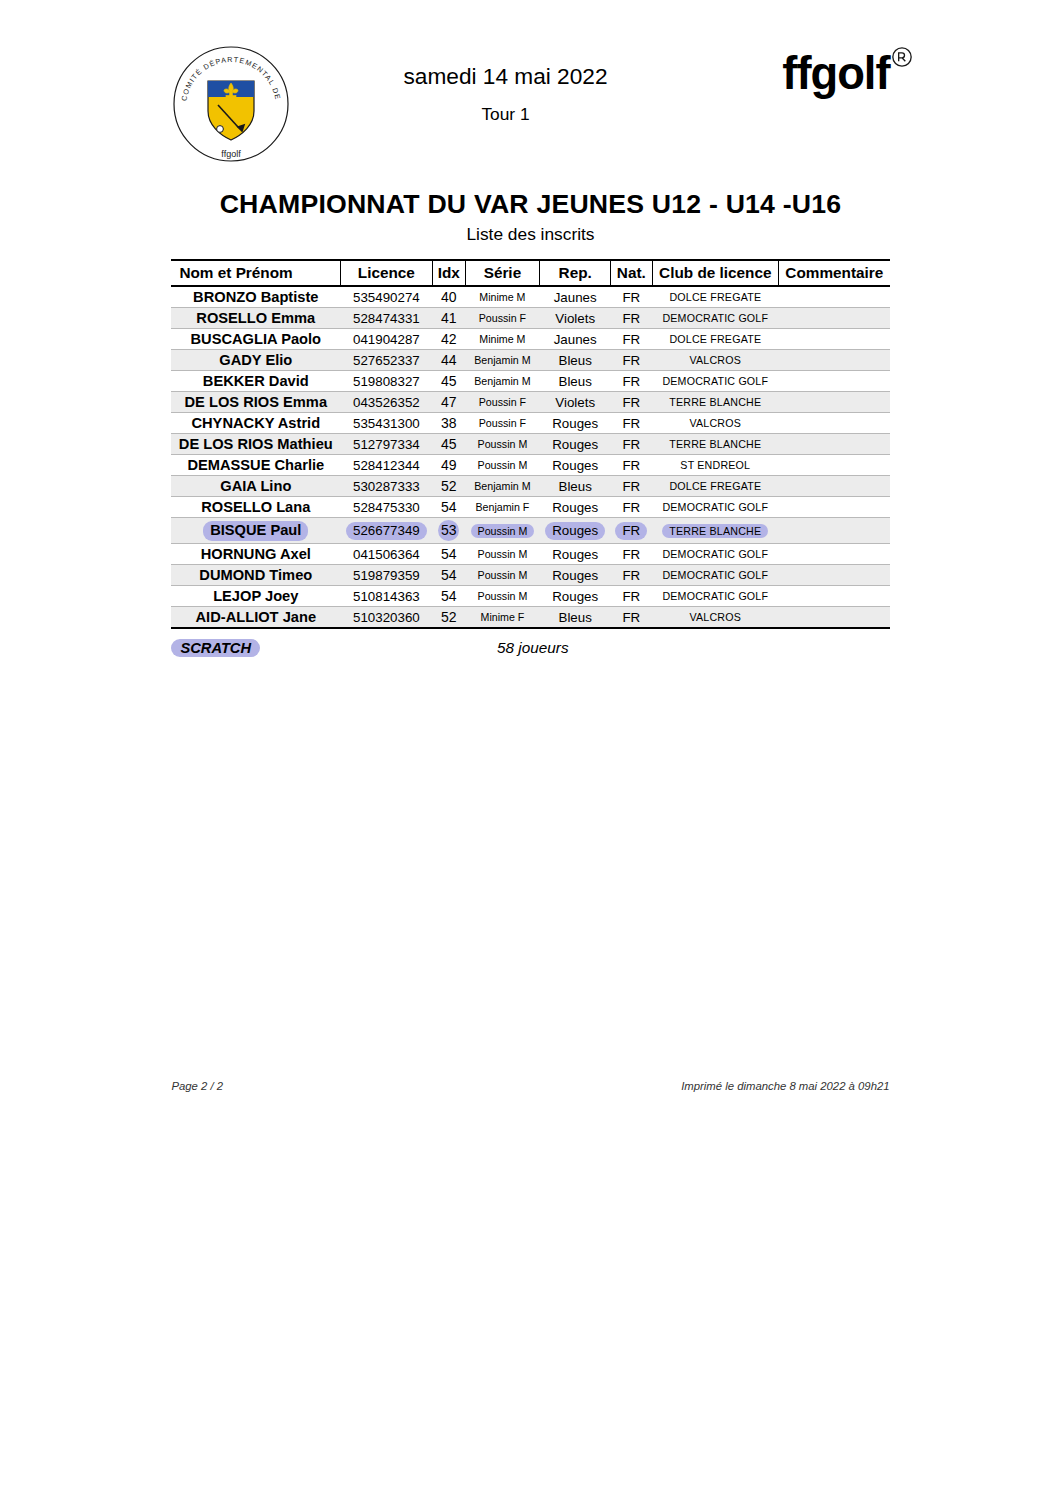COMITÉ DÉPARTEMENTAL DE GOLF DU VAR ffgolf
samedi 14 mai 2022
Tour 1
ffgolf
CHAMPIONNAT DU VAR JEUNES U12 - U14 -U16
Liste des inscrits
| Nom et Prénom | Licence | Idx | Série | Rep. | Nat. | Club de licence | Commentaire |
| --- | --- | --- | --- | --- | --- | --- | --- |
| BRONZO Baptiste | 535490274 | 40 | Minime M | Jaunes | FR | DOLCE FREGATE | |
| ROSELLO Emma | 528474331 | 41 | Poussin F | Violets | FR | DEMOCRATIC GOLF | |
| BUSCAGLIA Paolo | 041904287 | 42 | Minime M | Jaunes | FR | DOLCE FREGATE | |
| GADY Elio | 527652337 | 44 | Benjamin M | Bleus | FR | VALCROS | |
| BEKKER David | 519808327 | 45 | Benjamin M | Bleus | FR | DEMOCRATIC GOLF | |
| DE LOS RIOS Emma | 043526352 | 47 | Poussin F | Violets | FR | TERRE BLANCHE | |
| CHYNACKY Astrid | 535431300 | 38 | Poussin F | Rouges | FR | VALCROS | |
| DE LOS RIOS Mathieu | 512797334 | 45 | Poussin M | Rouges | FR | TERRE BLANCHE | |
| DEMASSUE Charlie | 528412344 | 49 | Poussin M | Rouges | FR | ST ENDREOL | |
| GAIA Lino | 530287333 | 52 | Benjamin M | Bleus | FR | DOLCE FREGATE | |
| ROSELLO Lana | 528475330 | 54 | Benjamin F | Rouges | FR | DEMOCRATIC GOLF | |
| BISQUE Paul | 526677349 | 53 | Poussin M | Rouges | FR | TERRE BLANCHE | |
| HORNUNG Axel | 041506364 | 54 | Poussin M | Rouges | FR | DEMOCRATIC GOLF | |
| DUMOND Timeo | 519879359 | 54 | Poussin M | Rouges | FR | DEMOCRATIC GOLF | |
| LEJOP Joey | 510814363 | 54 | Poussin M | Rouges | FR | DEMOCRATIC GOLF | |
| AID-ALLIOT Jane | 510320360 | 52 | Minime F | Bleus | FR | VALCROS | |
SCRATCH 58 joueurs
Page 2 / 2 Imprimé le dimanche 8 mai 2022 à 09h21